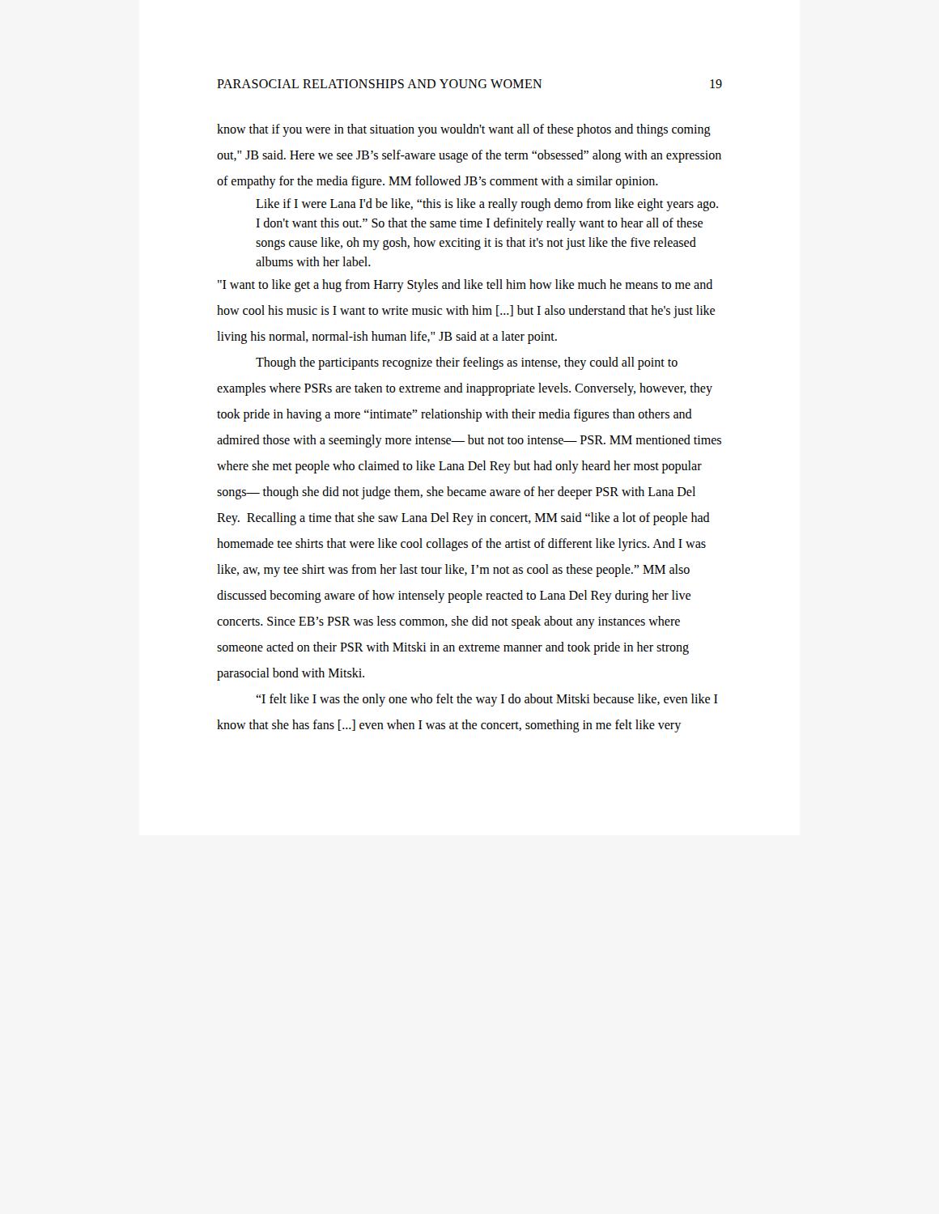Parasocial Relationships and Young Women 19
know that if you were in that situation you wouldn't want all of these photos and things coming out," JB said. Here we see JB’s self-aware usage of the term “obsessed” along with an expression of empathy for the media figure. MM followed JB’s comment with a similar opinion.
Like if I were Lana I'd be like, “this is like a really rough demo from like eight years ago. I don't want this out.” So that the same time I definitely really want to hear all of these songs cause like, oh my gosh, how exciting it is that it's not just like the five released albums with her label.
"I want to like get a hug from Harry Styles and like tell him how like much he means to me and how cool his music is I want to write music with him [...] but I also understand that he's just like living his normal, normal-ish human life," JB said at a later point.
Though the participants recognize their feelings as intense, they could all point to examples where PSRs are taken to extreme and inappropriate levels. Conversely, however, they took pride in having a more “intimate” relationship with their media figures than others and admired those with a seemingly more intense— but not too intense— PSR. MM mentioned times where she met people who claimed to like Lana Del Rey but had only heard her most popular songs— though she did not judge them, she became aware of her deeper PSR with Lana Del Rey. Recalling a time that she saw Lana Del Rey in concert, MM said “like a lot of people had homemade tee shirts that were like cool collages of the artist of different like lyrics. And I was like, aw, my tee shirt was from her last tour like, I’m not as cool as these people.” MM also discussed becoming aware of how intensely people reacted to Lana Del Rey during her live concerts. Since EB’s PSR was less common, she did not speak about any instances where someone acted on their PSR with Mitski in an extreme manner and took pride in her strong parasocial bond with Mitski.
“I felt like I was the only one who felt the way I do about Mitski because like, even like I know that she has fans [...] even when I was at the concert, something in me felt like very